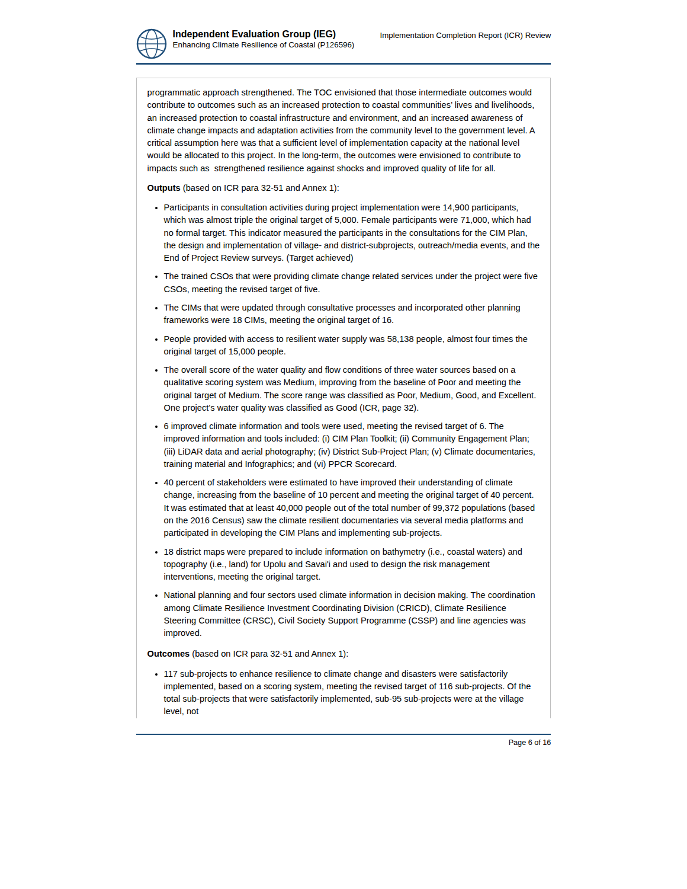Independent Evaluation Group (IEG)
Enhancing Climate Resilience of Coastal (P126596)
Implementation Completion Report (ICR) Review
programmatic approach strengthened. The TOC envisioned that those intermediate outcomes would contribute to outcomes such as an increased protection to coastal communities’ lives and livelihoods, an increased protection to coastal infrastructure and environment, and an increased awareness of climate change impacts and adaptation activities from the community level to the government level. A critical assumption here was that a sufficient level of implementation capacity at the national level would be allocated to this project. In the long-term, the outcomes were envisioned to contribute to impacts such as strengthened resilience against shocks and improved quality of life for all.
Outputs (based on ICR para 32-51 and Annex 1):
Participants in consultation activities during project implementation were 14,900 participants, which was almost triple the original target of 5,000. Female participants were 71,000, which had no formal target. This indicator measured the participants in the consultations for the CIM Plan, the design and implementation of village- and district-subprojects, outreach/media events, and the End of Project Review surveys. (Target achieved)
The trained CSOs that were providing climate change related services under the project were five CSOs, meeting the revised target of five.
The CIMs that were updated through consultative processes and incorporated other planning frameworks were 18 CIMs, meeting the original target of 16.
People provided with access to resilient water supply was 58,138 people, almost four times the original target of 15,000 people.
The overall score of the water quality and flow conditions of three water sources based on a qualitative scoring system was Medium, improving from the baseline of Poor and meeting the original target of Medium. The score range was classified as Poor, Medium, Good, and Excellent. One project’s water quality was classified as Good (ICR, page 32).
6 improved climate information and tools were used, meeting the revised target of 6. The improved information and tools included: (i) CIM Plan Toolkit; (ii) Community Engagement Plan; (iii) LiDAR data and aerial photography; (iv) District Sub-Project Plan; (v) Climate documentaries, training material and Infographics; and (vi) PPCR Scorecard.
40 percent of stakeholders were estimated to have improved their understanding of climate change, increasing from the baseline of 10 percent and meeting the original target of 40 percent. It was estimated that at least 40,000 people out of the total number of 99,372 populations (based on the 2016 Census) saw the climate resilient documentaries via several media platforms and participated in developing the CIM Plans and implementing sub-projects.
18 district maps were prepared to include information on bathymetry (i.e., coastal waters) and topography (i.e., land) for Upolu and Savai'i and used to design the risk management interventions, meeting the original target.
National planning and four sectors used climate information in decision making. The coordination among Climate Resilience Investment Coordinating Division (CRICD), Climate Resilience Steering Committee (CRSC), Civil Society Support Programme (CSSP) and line agencies was improved.
Outcomes (based on ICR para 32-51 and Annex 1):
117 sub-projects to enhance resilience to climate change and disasters were satisfactorily implemented, based on a scoring system, meeting the revised target of 116 sub-projects. Of the total sub-projects that were satisfactorily implemented, sub-95 sub-projects were at the village level, not
Page 6 of 16